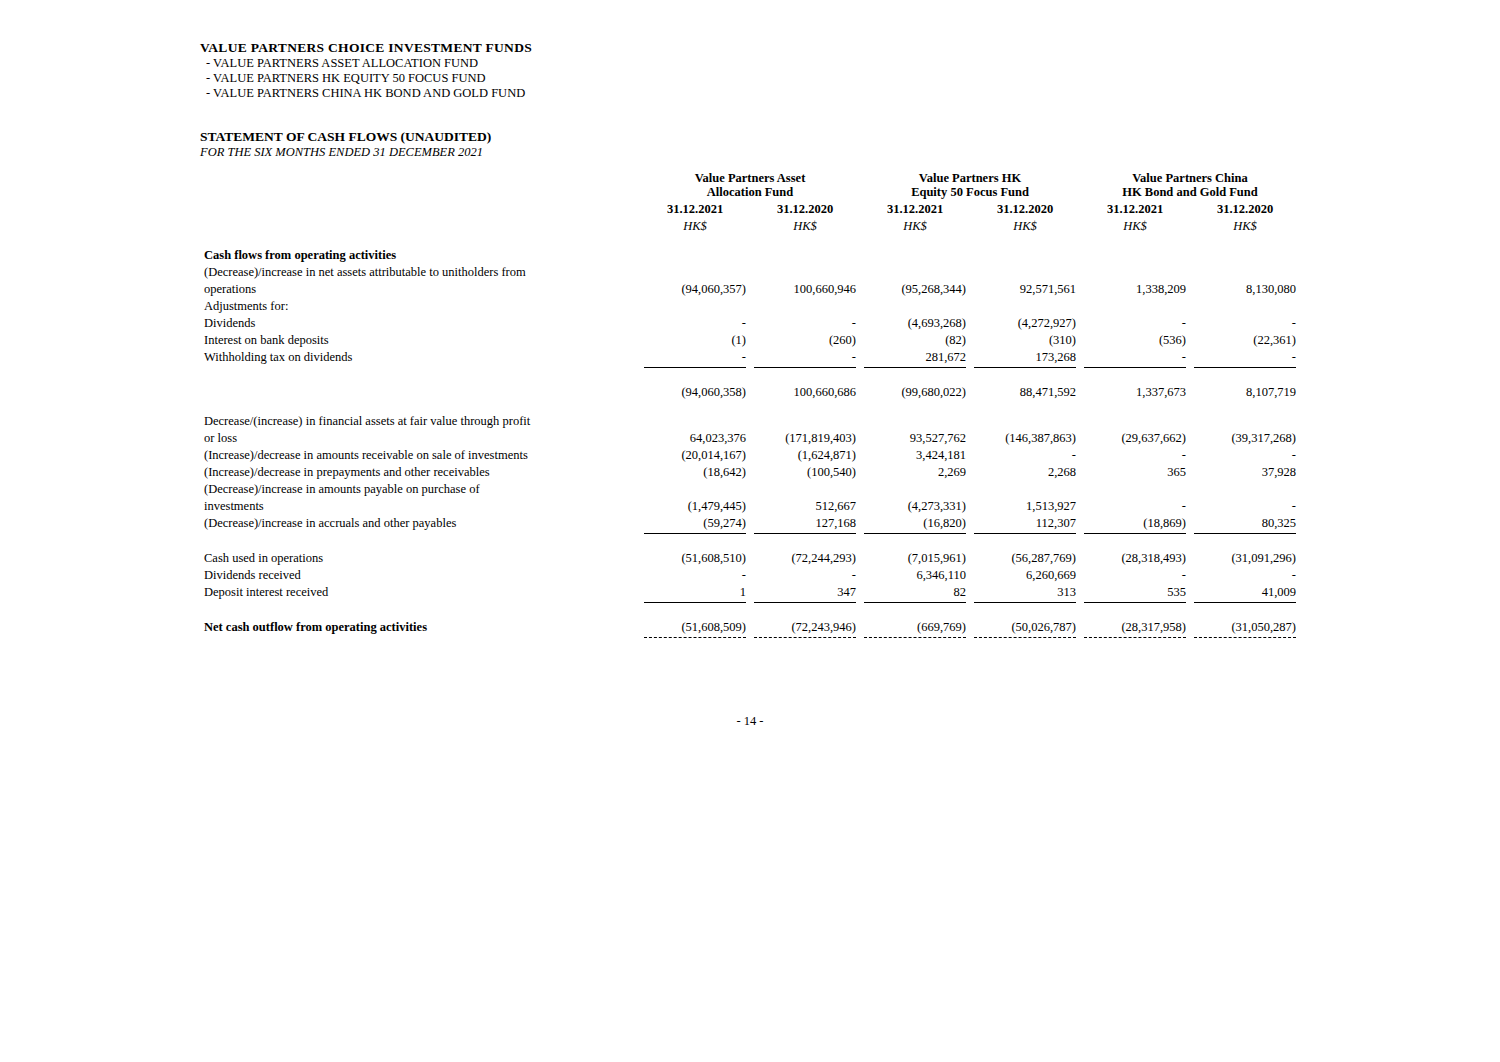VALUE PARTNERS CHOICE INVESTMENT FUNDS
- VALUE PARTNERS ASSET ALLOCATION FUND
- VALUE PARTNERS HK EQUITY 50 FOCUS FUND
- VALUE PARTNERS CHINA HK BOND AND GOLD FUND
STATEMENT OF CASH FLOWS (UNAUDITED)
FOR THE SIX MONTHS ENDED 31 DECEMBER 2021
| | Value Partners Asset Allocation Fund | Value Partners HK Equity 50 Focus Fund | Value Partners China HK Bond and Gold Fund |
| | 31.12.2021 | 31.12.2020 | 31.12.2021 | 31.12.2020 | 31.12.2021 | 31.12.2020 |
| | HK$ | HK$ | HK$ | HK$ | HK$ | HK$ |
| Cash flows from operating activities | | | | | | |
| (Decrease)/increase in net assets attributable to unitholders from | | | | | | |
| operations | (94,060,357) | 100,660,946 | (95,268,344) | 92,571,561 | 1,338,209 | 8,130,080 |
| Adjustments for: | | | | | | |
| Dividends | - | - | (4,693,268) | (4,272,927) | - | - |
| Interest on bank deposits | (1) | (260) | (82) | (310) | (536) | (22,361) |
| Withholding tax on dividends | - | - | 281,672 | 173,268 | - | - |
| | (94,060,358) | 100,660,686 | (99,680,022) | 88,471,592 | 1,337,673 | 8,107,719 |
| Decrease/(increase) in financial assets at fair value through profit | | | | | | |
| or loss | 64,023,376 | (171,819,403) | 93,527,762 | (146,387,863) | (29,637,662) | (39,317,268) |
| (Increase)/decrease in amounts receivable on sale of investments | (20,014,167) | (1,624,871) | 3,424,181 | - | - | - |
| (Increase)/decrease in prepayments and other receivables | (18,642) | (100,540) | 2,269 | 2,268 | 365 | 37,928 |
| (Decrease)/increase in amounts payable on purchase of | | | | | | |
| investments | (1,479,445) | 512,667 | (4,273,331) | 1,513,927 | - | - |
| (Decrease)/increase in accruals and other payables | (59,274) | 127,168 | (16,820) | 112,307 | (18,869) | 80,325 |
| Cash used in operations | (51,608,510) | (72,244,293) | (7,015,961) | (56,287,769) | (28,318,493) | (31,091,296) |
| Dividends received | - | - | 6,346,110 | 6,260,669 | - | - |
| Deposit interest received | 1 | 347 | 82 | 313 | 535 | 41,009 |
| Net cash outflow from operating activities | (51,608,509) | (72,243,946) | (669,769) | (50,026,787) | (28,317,958) | (31,050,287) |
- 14 -